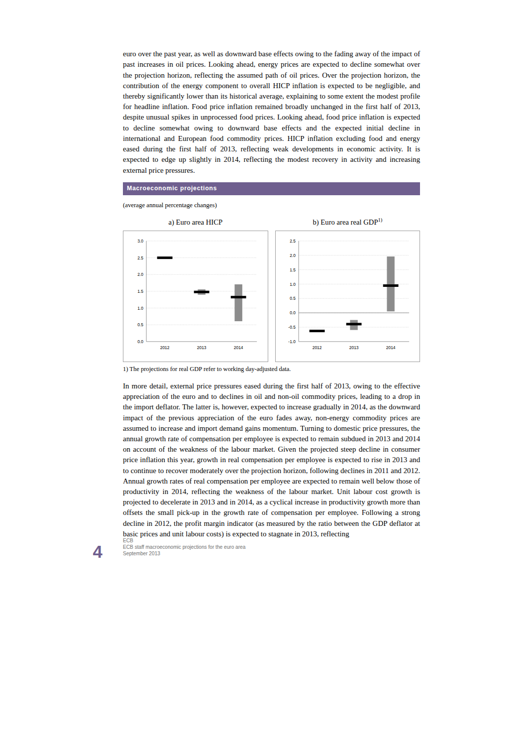euro over the past year, as well as downward base effects owing to the fading away of the impact of past increases in oil prices. Looking ahead, energy prices are expected to decline somewhat over the projection horizon, reflecting the assumed path of oil prices. Over the projection horizon, the contribution of the energy component to overall HICP inflation is expected to be negligible, and thereby significantly lower than its historical average, explaining to some extent the modest profile for headline inflation. Food price inflation remained broadly unchanged in the first half of 2013, despite unusual spikes in unprocessed food prices. Looking ahead, food price inflation is expected to decline somewhat owing to downward base effects and the expected initial decline in international and European food commodity prices. HICP inflation excluding food and energy eased during the first half of 2013, reflecting weak developments in economic activity. It is expected to edge up slightly in 2014, reflecting the modest recovery in activity and increasing external price pressures.
Macroeconomic projections
(average annual percentage changes)
a) Euro area HICP
3.0 2.5 2.0 1.5 1.0 0.5 0.0 2012 2013 2014
b) Euro area real GDP1)
2.5 2.0 1.5 1.0 0.5 0.0 -0.5 -1.0 2012 2013 2014
1) The projections for real GDP refer to working day-adjusted data.
In more detail, external price pressures eased during the first half of 2013, owing to the effective appreciation of the euro and to declines in oil and non-oil commodity prices, leading to a drop in the import deflator. The latter is, however, expected to increase gradually in 2014, as the downward impact of the previous appreciation of the euro fades away, non-energy commodity prices are assumed to increase and import demand gains momentum. Turning to domestic price pressures, the annual growth rate of compensation per employee is expected to remain subdued in 2013 and 2014 on account of the weakness of the labour market. Given the projected steep decline in consumer price inflation this year, growth in real compensation per employee is expected to rise in 2013 and to continue to recover moderately over the projection horizon, following declines in 2011 and 2012. Annual growth rates of real compensation per employee are expected to remain well below those of productivity in 2014, reflecting the weakness of the labour market. Unit labour cost growth is projected to decelerate in 2013 and in 2014, as a cyclical increase in productivity growth more than offsets the small pick-up in the growth rate of compensation per employee. Following a strong decline in 2012, the profit margin indicator (as measured by the ratio between the GDP deflator at basic prices and unit labour costs) is expected to stagnate in 2013, reflecting
4
ECB
ECB staff macroeconomic projections for the euro area
September 2013